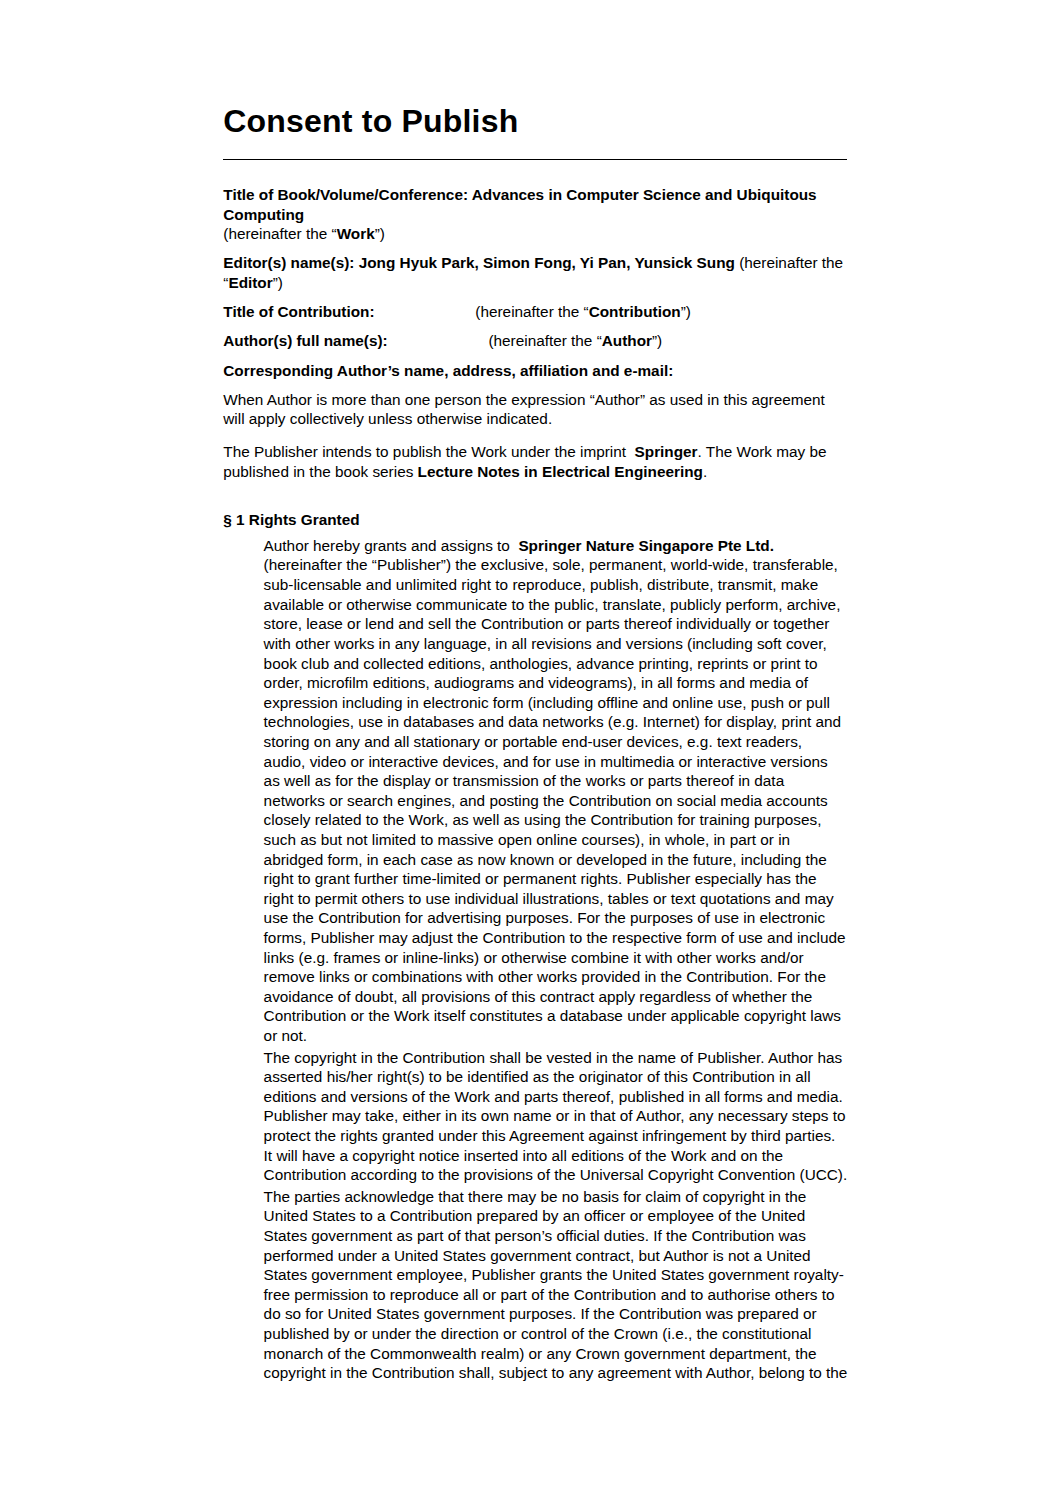Consent to Publish
Title of Book/Volume/Conference: Advances in Computer Science and Ubiquitous Computing
(hereinafter the “Work”)
Editor(s) name(s): Jong Hyuk Park, Simon Fong, Yi Pan, Yunsick Sung (hereinafter the “Editor”)
Title of Contribution: (hereinafter the “Contribution”)
Author(s) full name(s): (hereinafter the “Author”)
Corresponding Author’s name, address, affiliation and e-mail:
When Author is more than one person the expression “Author” as used in this agreement will apply collectively unless otherwise indicated.
The Publisher intends to publish the Work under the imprint Springer. The Work may be published in the book series Lecture Notes in Electrical Engineering.
§ 1 Rights Granted
Author hereby grants and assigns to Springer Nature Singapore Pte Ltd. (hereinafter the “Publisher”) the exclusive, sole, permanent, world-wide, transferable, sub-licensable and unlimited right to reproduce, publish, distribute, transmit, make available or otherwise communicate to the public, translate, publicly perform, archive, store, lease or lend and sell the Contribution or parts thereof individually or together with other works in any language, in all revisions and versions (including soft cover, book club and collected editions, anthologies, advance printing, reprints or print to order, microfilm editions, audiograms and videograms), in all forms and media of expression including in electronic form (including offline and online use, push or pull technologies, use in databases and data networks (e.g. Internet) for display, print and storing on any and all stationary or portable end-user devices, e.g. text readers, audio, video or interactive devices, and for use in multimedia or interactive versions as well as for the display or transmission of the works or parts thereof in data networks or search engines, and posting the Contribution on social media accounts closely related to the Work, as well as using the Contribution for training purposes, such as but not limited to massive open online courses), in whole, in part or in abridged form, in each case as now known or developed in the future, including the right to grant further time-limited or permanent rights. Publisher especially has the right to permit others to use individual illustrations, tables or text quotations and may use the Contribution for advertising purposes. For the purposes of use in electronic forms, Publisher may adjust the Contribution to the respective form of use and include links (e.g. frames or inline-links) or otherwise combine it with other works and/or remove links or combinations with other works provided in the Contribution. For the avoidance of doubt, all provisions of this contract apply regardless of whether the Contribution or the Work itself constitutes a database under applicable copyright laws or not.
The copyright in the Contribution shall be vested in the name of Publisher. Author has asserted his/her right(s) to be identified as the originator of this Contribution in all editions and versions of the Work and parts thereof, published in all forms and media. Publisher may take, either in its own name or in that of Author, any necessary steps to protect the rights granted under this Agreement against infringement by third parties. It will have a copyright notice inserted into all editions of the Work and on the Contribution according to the provisions of the Universal Copyright Convention (UCC).
The parties acknowledge that there may be no basis for claim of copyright in the United States to a Contribution prepared by an officer or employee of the United States government as part of that person’s official duties. If the Contribution was performed under a United States government contract, but Author is not a United States government employee, Publisher grants the United States government royalty-free permission to reproduce all or part of the Contribution and to authorise others to do so for United States government purposes. If the Contribution was prepared or published by or under the direction or control of the Crown (i.e., the constitutional monarch of the Commonwealth realm) or any Crown government department, the copyright in the Contribution shall, subject to any agreement with Author, belong to the